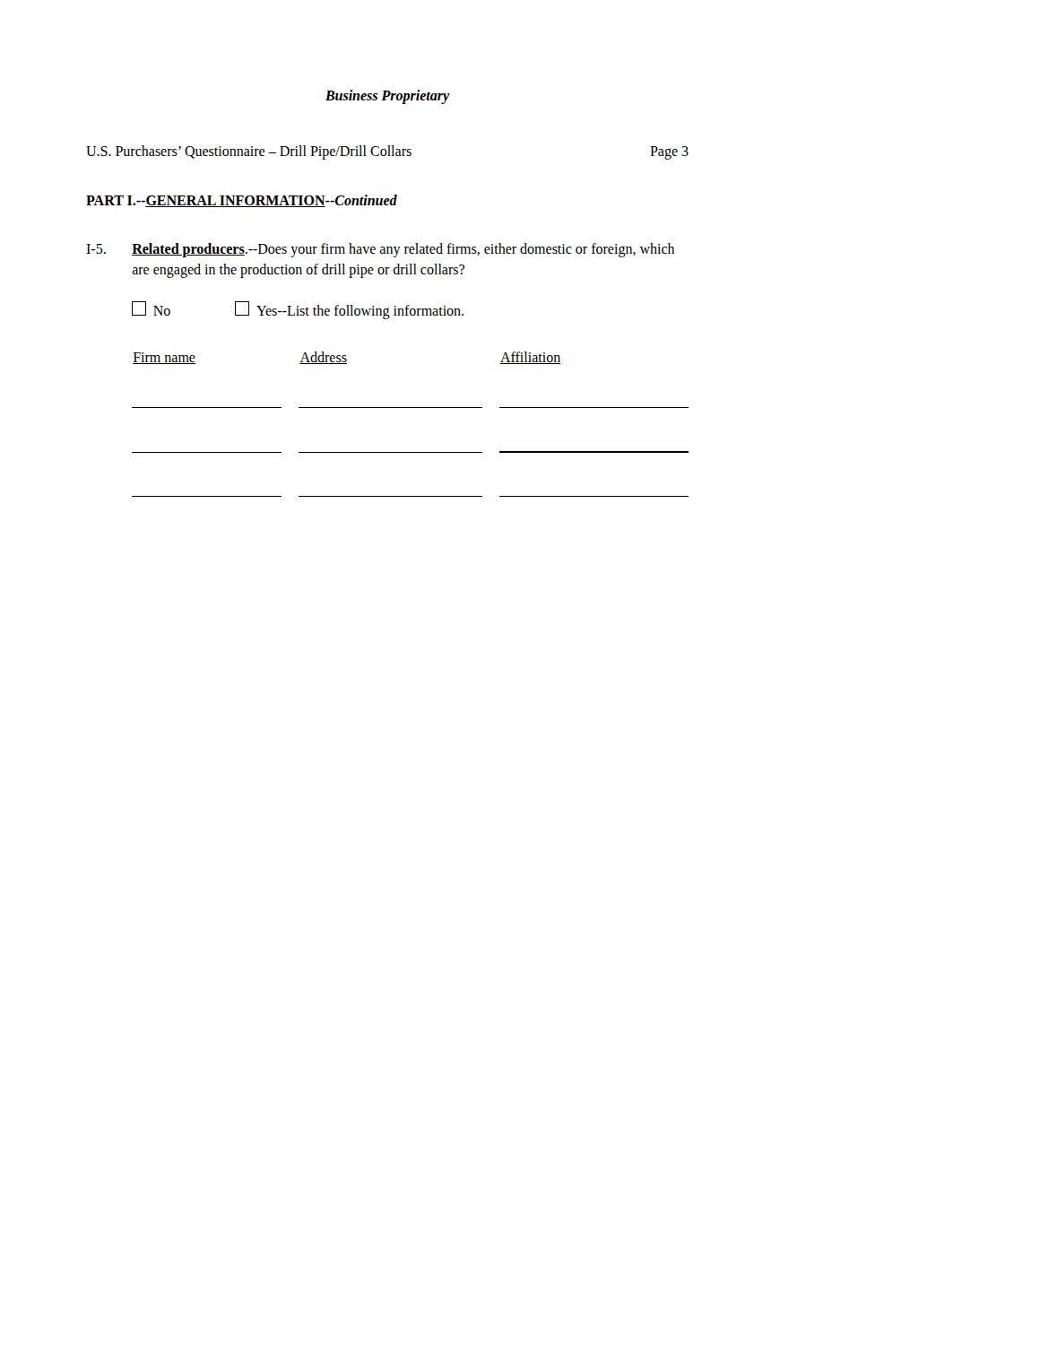Business Proprietary
U.S. Purchasers’ Questionnaire – Drill Pipe/Drill Collars
Page 3
PART I.--GENERAL INFORMATION--Continued
I-5.
Related producers.--Does your firm have any related firms, either domestic or foreign, which are engaged in the production of drill pipe or drill collars?
No Yes--List the following information.
| Firm name | Address | Affiliation |
| --- | --- | --- |